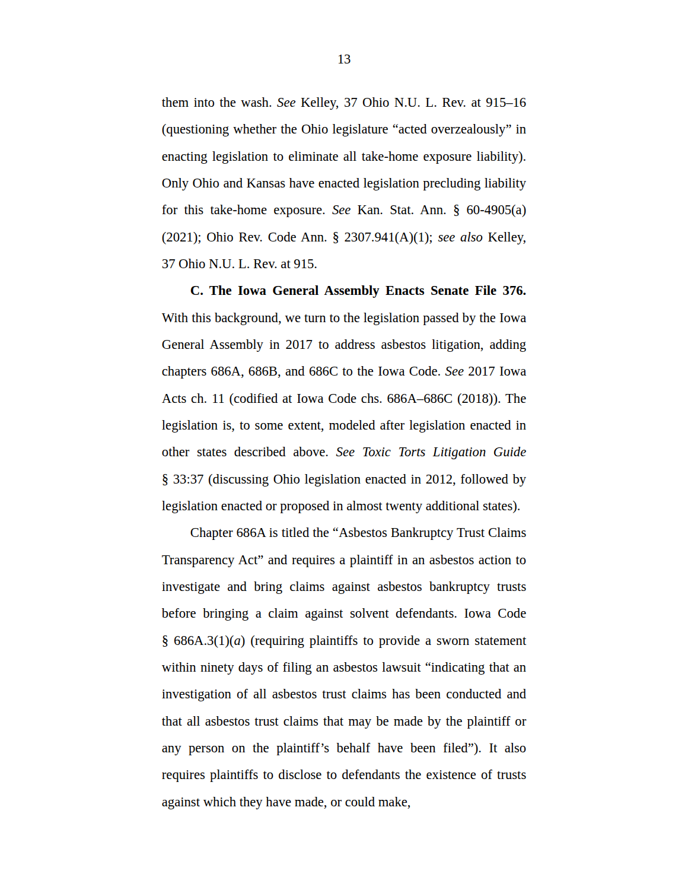13
them into the wash. See Kelley, 37 Ohio N.U. L. Rev. at 915–16 (questioning whether the Ohio legislature “acted overzealously” in enacting legislation to eliminate all take-home exposure liability). Only Ohio and Kansas have enacted legislation precluding liability for this take-home exposure. See Kan. Stat. Ann. § 60-4905(a) (2021); Ohio Rev. Code Ann. § 2307.941(A)(1); see also Kelley, 37 Ohio N.U. L. Rev. at 915.
C. The Iowa General Assembly Enacts Senate File 376. With this background, we turn to the legislation passed by the Iowa General Assembly in 2017 to address asbestos litigation, adding chapters 686A, 686B, and 686C to the Iowa Code. See 2017 Iowa Acts ch. 11 (codified at Iowa Code chs. 686A–686C (2018)). The legislation is, to some extent, modeled after legislation enacted in other states described above. See Toxic Torts Litigation Guide § 33:37 (discussing Ohio legislation enacted in 2012, followed by legislation enacted or proposed in almost twenty additional states).
Chapter 686A is titled the “Asbestos Bankruptcy Trust Claims Transparency Act” and requires a plaintiff in an asbestos action to investigate and bring claims against asbestos bankruptcy trusts before bringing a claim against solvent defendants. Iowa Code § 686A.3(1)(a) (requiring plaintiffs to provide a sworn statement within ninety days of filing an asbestos lawsuit “indicating that an investigation of all asbestos trust claims has been conducted and that all asbestos trust claims that may be made by the plaintiff or any person on the plaintiff’s behalf have been filed”). It also requires plaintiffs to disclose to defendants the existence of trusts against which they have made, or could make,